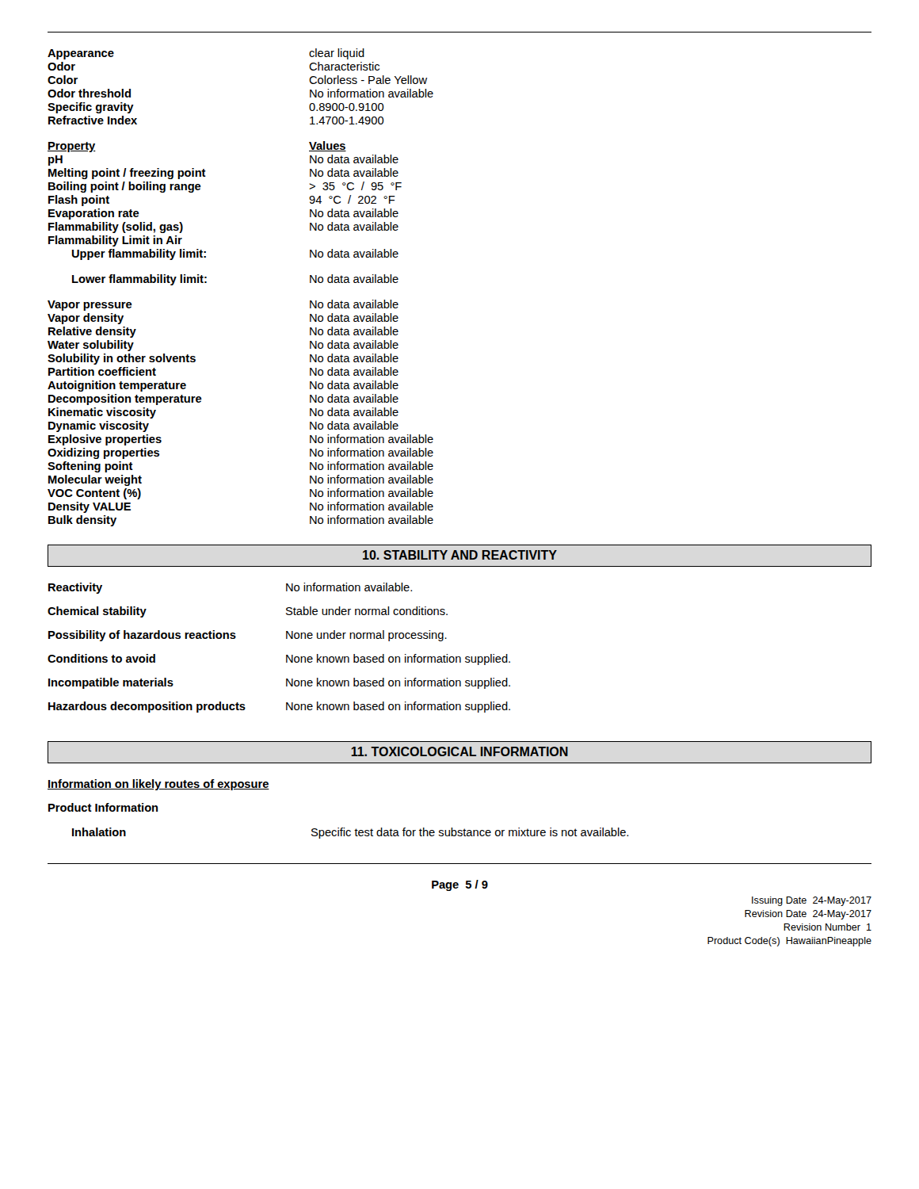| Appearance | clear liquid |
| Odor | Characteristic |
| Color | Colorless - Pale Yellow |
| Odor threshold | No information available |
| Specific gravity | 0.8900-0.9100 |
| Refractive Index | 1.4700-1.4900 |
| Property | Values |
| pH | No data available |
| Melting point / freezing point | No data available |
| Boiling point / boiling range | > 35 °C / 95 °F |
| Flash point | 94 °C / 202 °F |
| Evaporation rate | No data available |
| Flammability (solid, gas) | No data available |
| Flammability Limit in Air | |
| Upper flammability limit: | No data available |
| Lower flammability limit: | No data available |
| Vapor pressure | No data available |
| Vapor density | No data available |
| Relative density | No data available |
| Water solubility | No data available |
| Solubility in other solvents | No data available |
| Partition coefficient | No data available |
| Autoignition temperature | No data available |
| Decomposition temperature | No data available |
| Kinematic viscosity | No data available |
| Dynamic viscosity | No data available |
| Explosive properties | No information available |
| Oxidizing properties | No information available |
| Softening point | No information available |
| Molecular weight | No information available |
| VOC Content (%) | No information available |
| Density VALUE | No information available |
| Bulk density | No information available |
10. STABILITY AND REACTIVITY
| Reactivity | No information available. |
| Chemical stability | Stable under normal conditions. |
| Possibility of hazardous reactions | None under normal processing. |
| Conditions to avoid | None known based on information supplied. |
| Incompatible materials | None known based on information supplied. |
| Hazardous decomposition products | None known based on information supplied. |
11. TOXICOLOGICAL INFORMATION
Information on likely routes of exposure
Product Information
| Inhalation | Specific test data for the substance or mixture is not available. |
Page 5 / 9
Issuing Date 24-May-2017
Revision Date 24-May-2017
Revision Number 1
Product Code(s) HawaiianPineapple